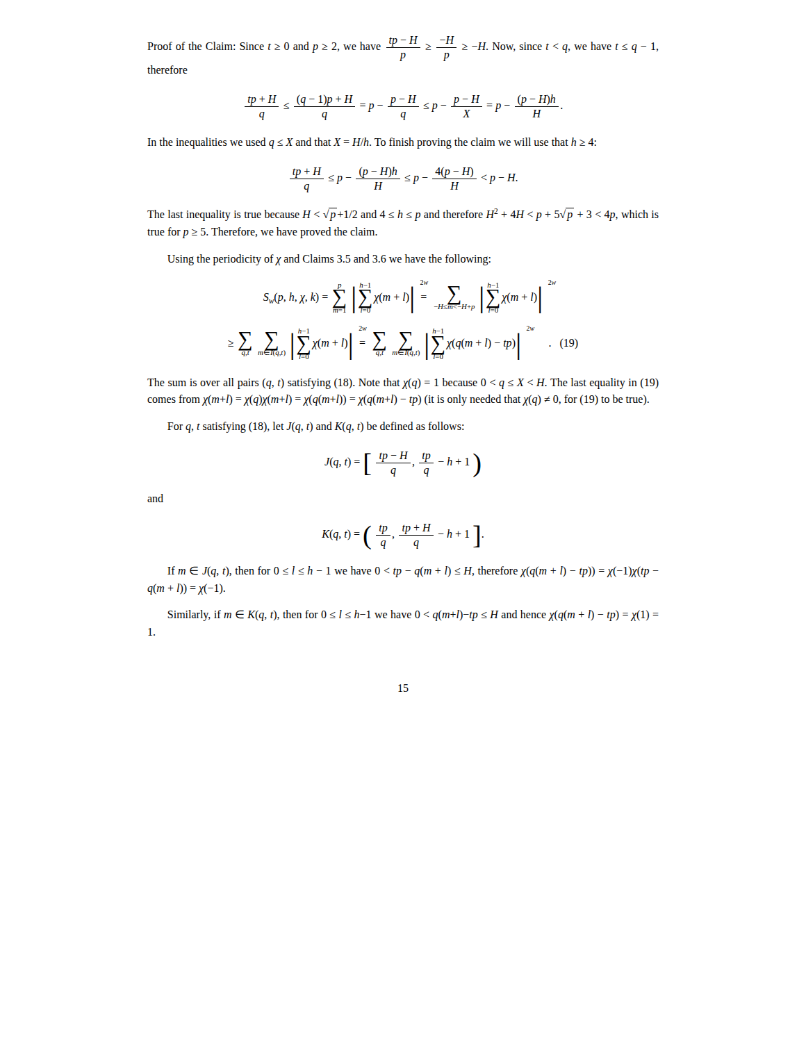Proof of the Claim: Since t ≥ 0 and p ≥ 2, we have tp − H p ≥ −H p ≥ −H. Now, since t < q, we have t ≤ q − 1, therefore
tp + H q ≤ (q − 1)p + H q = p − p − H q ≤ p − p − H X = p − (p − H)h H.
In the inequalities we used q ≤ X and that X = H/h. To finish proving the claim we will use that h ≥ 4:
tp + H q ≤ p − (p − H)h H ≤ p − 4(p − H) H < p − H.
The last inequality is true because H < √p+1/2 and 4 ≤ h ≤ p and therefore H2 + 4H < p + 5√p + 3 < 4p, which is true for p ≥ 5. Therefore, we have proved the claim.
Using the periodicity of χ and Claims 3.5 and 3.6 we have the following:
Sw(p, h, χ, k) = p∑m=1 |h−1∑l=0 χ(m + l)|2w = ∑−H≤m<−H+p |h−1∑l=0 χ(m + l)|2w ≥ ∑q,t ∑m∈I(q,t) |h−1∑l=0 χ(m + l)|2w = ∑q,t ∑m∈I(q,t) |h−1∑l=0 χ(q(m + l) − tp)|2w . (19)
The sum is over all pairs (q, t) satisfying (18). Note that χ(q) = 1 because 0 < q ≤ X < H. The last equality in (19) comes from χ(m+l) = χ(q)χ(m+l) = χ(q(m+l)) = χ(q(m+l) − tp) (it is only needed that χ(q) ≠ 0, for (19) to be true).
For q, t satisfying (18), let J(q, t) and K(q, t) be defined as follows:
J(q, t) = [ tp − H q, tp q − h + 1 )
and
K(q, t) = ( tp q, tp + H q − h + 1 ].
If m ∈ J(q, t), then for 0 ≤ l ≤ h − 1 we have 0 < tp − q(m + l) ≤ H, therefore χ(q(m + l) − tp)) = χ(−1)χ(tp − q(m + l)) = χ(−1).
Similarly, if m ∈ K(q, t), then for 0 ≤ l ≤ h−1 we have 0 < q(m+l)−tp ≤ H and hence χ(q(m + l) − tp) = χ(1) = 1.
15